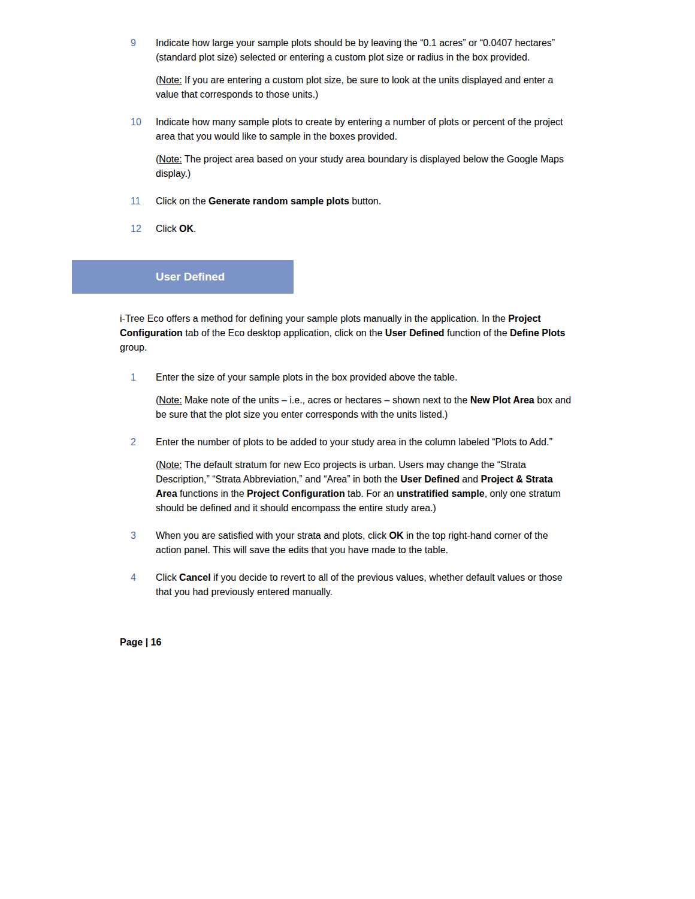9 Indicate how large your sample plots should be by leaving the “0.1 acres” or “0.0407 hectares” (standard plot size) selected or entering a custom plot size or radius in the box provided.
(Note: If you are entering a custom plot size, be sure to look at the units displayed and enter a value that corresponds to those units.)
10 Indicate how many sample plots to create by entering a number of plots or percent of the project area that you would like to sample in the boxes provided.
(Note: The project area based on your study area boundary is displayed below the Google Maps display.)
11 Click on the Generate random sample plots button.
12 Click OK.
User Defined
i-Tree Eco offers a method for defining your sample plots manually in the application. In the Project Configuration tab of the Eco desktop application, click on the User Defined function of the Define Plots group.
1 Enter the size of your sample plots in the box provided above the table.
(Note: Make note of the units – i.e., acres or hectares – shown next to the New Plot Area box and be sure that the plot size you enter corresponds with the units listed.)
2 Enter the number of plots to be added to your study area in the column labeled “Plots to Add.”
(Note: The default stratum for new Eco projects is urban. Users may change the “Strata Description,” “Strata Abbreviation,” and “Area” in both the User Defined and Project & Strata Area functions in the Project Configuration tab. For an unstratified sample, only one stratum should be defined and it should encompass the entire study area.)
3 When you are satisfied with your strata and plots, click OK in the top right-hand corner of the action panel. This will save the edits that you have made to the table.
4 Click Cancel if you decide to revert to all of the previous values, whether default values or those that you had previously entered manually.
Page | 16